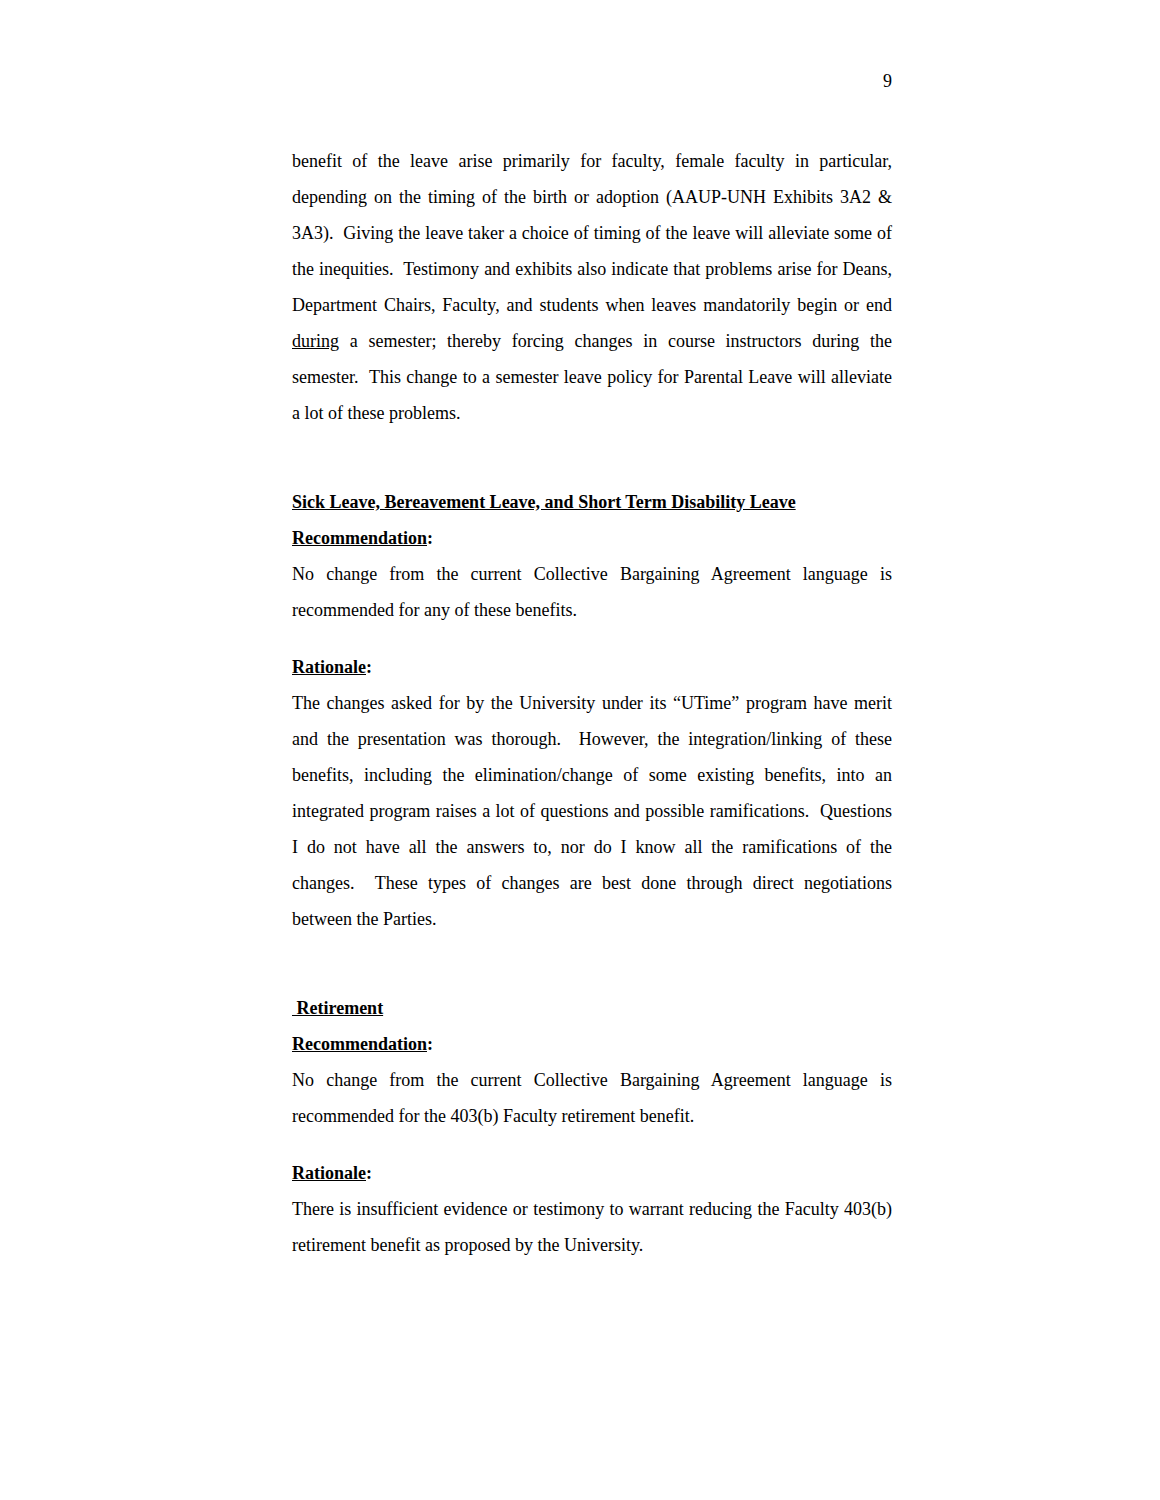9
benefit of the leave arise primarily for faculty, female faculty in particular, depending on the timing of the birth or adoption (AAUP-UNH Exhibits 3A2 & 3A3). Giving the leave taker a choice of timing of the leave will alleviate some of the inequities. Testimony and exhibits also indicate that problems arise for Deans, Department Chairs, Faculty, and students when leaves mandatorily begin or end during a semester; thereby forcing changes in course instructors during the semester. This change to a semester leave policy for Parental Leave will alleviate a lot of these problems.
Sick Leave, Bereavement Leave, and Short Term Disability Leave
Recommendation:
No change from the current Collective Bargaining Agreement language is recommended for any of these benefits.
Rationale:
The changes asked for by the University under its “UTime” program have merit and the presentation was thorough. However, the integration/linking of these benefits, including the elimination/change of some existing benefits, into an integrated program raises a lot of questions and possible ramifications. Questions I do not have all the answers to, nor do I know all the ramifications of the changes. These types of changes are best done through direct negotiations between the Parties.
Retirement
Recommendation:
No change from the current Collective Bargaining Agreement language is recommended for the 403(b) Faculty retirement benefit.
Rationale:
There is insufficient evidence or testimony to warrant reducing the Faculty 403(b) retirement benefit as proposed by the University.